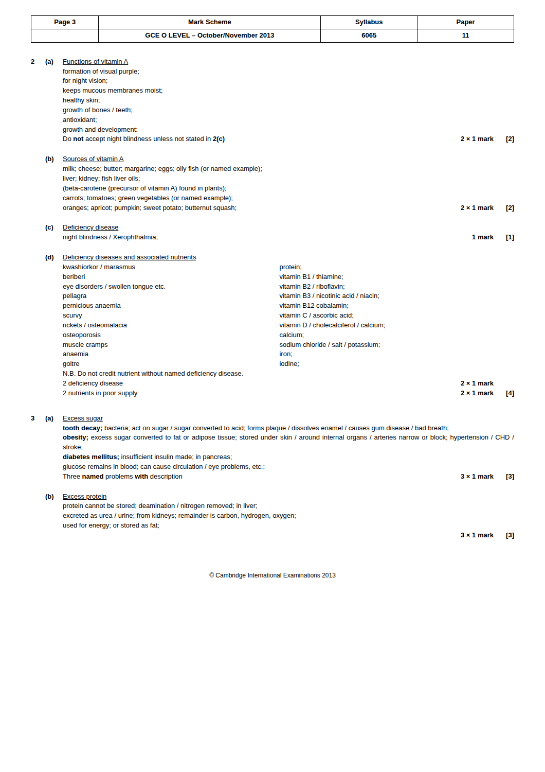| Page 3 | Mark Scheme | Syllabus | Paper |
| | GCE O LEVEL – October/November 2013 | 6065 | 11 |
2
(a)
Functions of vitamin A
formation of visual purple;
for night vision;
keeps mucous membranes moist;
healthy skin;
growth of bones / teeth;
antioxidant;
growth and development:
Do not accept night blindness unless not stated in 2(c)
2 × 1 mark
[2]
(b)
Sources of vitamin A
milk; cheese; butter; margarine; eggs; oily fish (or named example);
liver; kidney; fish liver oils;
(beta-carotene (precursor of vitamin A) found in plants);
carrots; tomatoes; green vegetables (or named example);
oranges; apricot; pumpkin; sweet potato; butternut squash;
2 × 1 mark
[2]
(c)
Deficiency disease
night blindness / Xerophthalmia;
1 mark
[1]
(d)
Deficiency diseases and associated nutrients
| kwashiorkor / marasmus | protein; |
| beriberi | vitamin B1 / thiamine; |
| eye disorders / swollen tongue etc. | vitamin B2 / riboflavin; |
| pellagra | vitamin B3 / nicotinic acid / niacin; |
| pernicious anaemia | vitamin B12 cobalamin; |
| scurvy | vitamin C / ascorbic acid; |
| rickets / osteomalacia | vitamin D / cholecalciferol / calcium; |
| osteoporosis | calcium; |
| muscle cramps | sodium chloride / salt / potassium; |
| anaemia | iron; |
| goitre | iodine; |
N.B. Do not credit nutrient without named deficiency disease.
2 deficiency disease
2 × 1 mark
2 nutrients in poor supply
2 × 1 mark
[4]
3
(a)
Excess sugar
tooth decay; bacteria; act on sugar / sugar converted to acid; forms plaque / dissolves enamel / causes gum disease / bad breath;
obesity; excess sugar converted to fat or adipose tissue; stored under skin / around internal organs / arteries narrow or block; hypertension / CHD / stroke;
diabetes mellitus; insufficient insulin made; in pancreas;
glucose remains in blood; can cause circulation / eye problems, etc.;
Three named problems with description
3 × 1 mark
[3]
(b)
Excess protein
protein cannot be stored; deamination / nitrogen removed; in liver;
excreted as urea / urine; from kidneys; remainder is carbon, hydrogen, oxygen;
used for energy; or stored as fat;
3 × 1 mark
[3]
© Cambridge International Examinations 2013